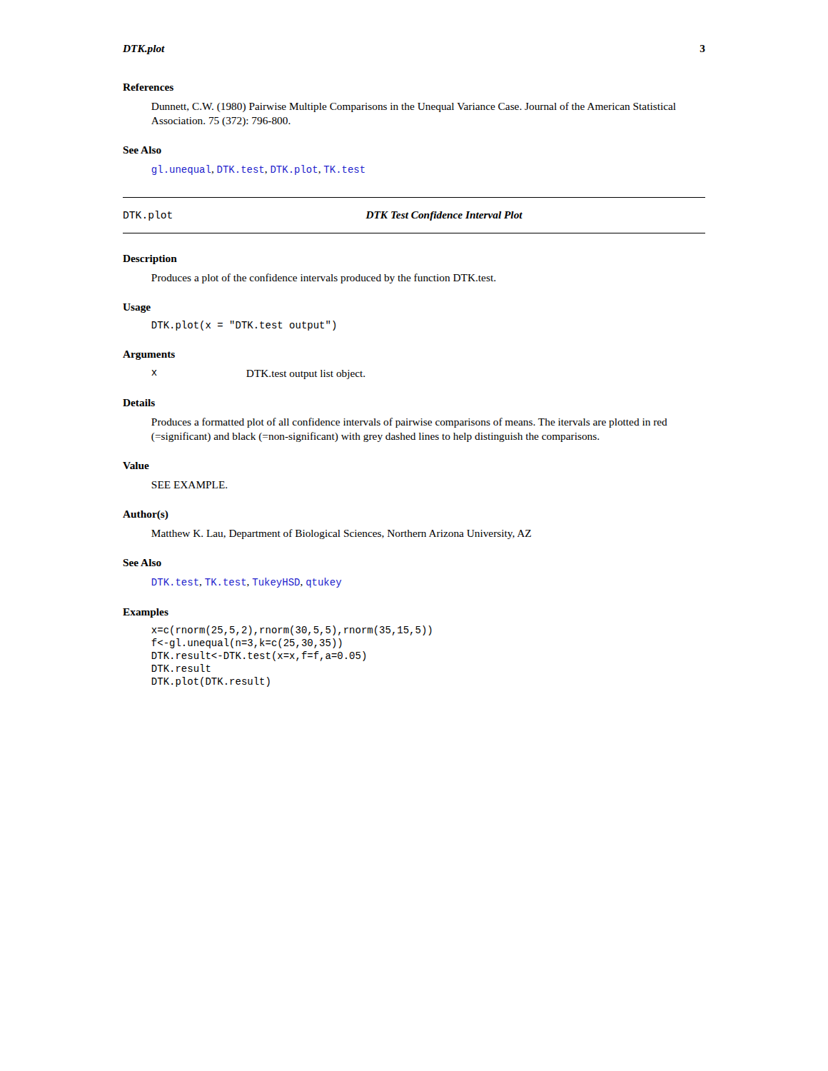DTK.plot 3
References
Dunnett, C.W. (1980) Pairwise Multiple Comparisons in the Unequal Variance Case. Journal of the American Statistical Association. 75 (372): 796-800.
See Also
gl.unequal, DTK.test, DTK.plot, TK.test
DTK.plot DTK Test Confidence Interval Plot
Description
Produces a plot of the confidence intervals produced by the function DTK.test.
Usage
DTK.plot(x = "DTK.test output")
Arguments
x DTK.test output list object.
Details
Produces a formatted plot of all confidence intervals of pairwise comparisons of means. The itervals are plotted in red (=significant) and black (=non-significant) with grey dashed lines to help distinguish the comparisons.
Value
SEE EXAMPLE.
Author(s)
Matthew K. Lau, Department of Biological Sciences, Northern Arizona University, AZ
See Also
DTK.test, TK.test, TukeyHSD, qtukey
Examples
x=c(rnorm(25,5,2),rnorm(30,5,5),rnorm(35,15,5))
f<-gl.unequal(n=3,k=c(25,30,35))
DTK.result<-DTK.test(x=x,f=f,a=0.05)
DTK.result
DTK.plot(DTK.result)